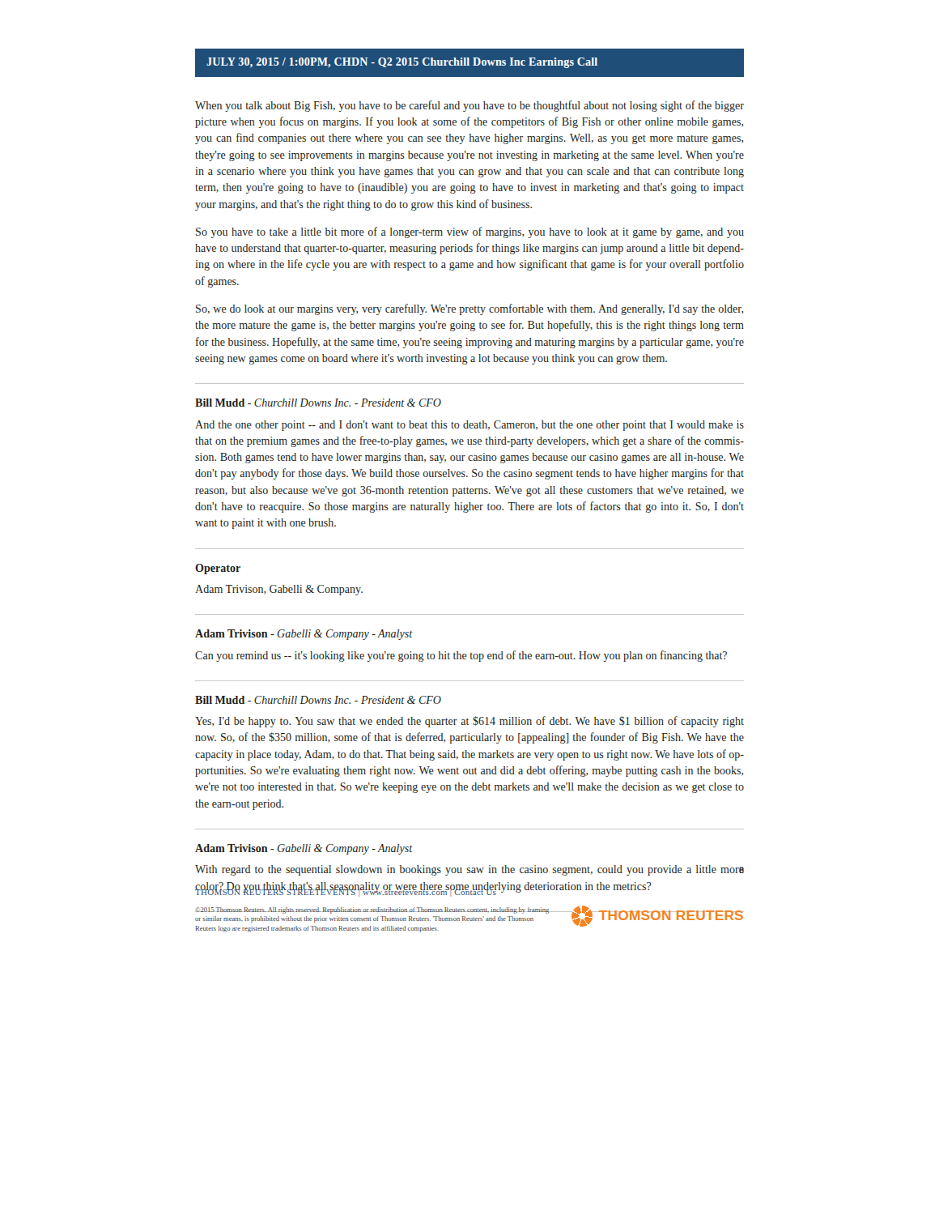JULY 30, 2015 / 1:00PM, CHDN - Q2 2015 Churchill Downs Inc Earnings Call
When you talk about Big Fish, you have to be careful and you have to be thoughtful about not losing sight of the bigger picture when you focus on margins. If you look at some of the competitors of Big Fish or other online mobile games, you can find companies out there where you can see they have higher margins. Well, as you get more mature games, they're going to see improvements in margins because you're not investing in marketing at the same level. When you're in a scenario where you think you have games that you can grow and that you can scale and that can contribute long term, then you're going to have to (inaudible) you are going to have to invest in marketing and that's going to impact your margins, and that's the right thing to do to grow this kind of business.
So you have to take a little bit more of a longer-term view of margins, you have to look at it game by game, and you have to understand that quarter-to-quarter, measuring periods for things like margins can jump around a little bit depending on where in the life cycle you are with respect to a game and how significant that game is for your overall portfolio of games.
So, we do look at our margins very, very carefully. We're pretty comfortable with them. And generally, I'd say the older, the more mature the game is, the better margins you're going to see for. But hopefully, this is the right things long term for the business. Hopefully, at the same time, you're seeing improving and maturing margins by a particular game, you're seeing new games come on board where it's worth investing a lot because you think you can grow them.
Bill Mudd - Churchill Downs Inc. - President & CFO
And the one other point -- and I don't want to beat this to death, Cameron, but the one other point that I would make is that on the premium games and the free-to-play games, we use third-party developers, which get a share of the commission. Both games tend to have lower margins than, say, our casino games because our casino games are all in-house. We don't pay anybody for those days. We build those ourselves. So the casino segment tends to have higher margins for that reason, but also because we've got 36-month retention patterns. We've got all these customers that we've retained, we don't have to reacquire. So those margins are naturally higher too. There are lots of factors that go into it. So, I don't want to paint it with one brush.
Operator
Adam Trivison, Gabelli & Company.
Adam Trivison - Gabelli & Company - Analyst
Can you remind us -- it's looking like you're going to hit the top end of the earn-out. How you plan on financing that?
Bill Mudd - Churchill Downs Inc. - President & CFO
Yes, I'd be happy to. You saw that we ended the quarter at $614 million of debt. We have $1 billion of capacity right now. So, of the $350 million, some of that is deferred, particularly to [appealing] the founder of Big Fish. We have the capacity in place today, Adam, to do that. That being said, the markets are very open to us right now. We have lots of opportunities. So we're evaluating them right now. We went out and did a debt offering, maybe putting cash in the books, we're not too interested in that. So we're keeping eye on the debt markets and we'll make the decision as we get close to the earn-out period.
Adam Trivison - Gabelli & Company - Analyst
With regard to the sequential slowdown in bookings you saw in the casino segment, could you provide a little more color? Do you think that's all seasonality or were there some underlying deterioration in the metrics?
8
THOMSON REUTERS STREETEVENTS | www.streetevents.com | Contact Us
©2015 Thomson Reuters. All rights reserved. Republication or redistribution of Thomson Reuters content, including by framing or similar means, is prohibited without the prior written consent of Thomson Reuters. 'Thomson Reuters' and the Thomson Reuters logo are registered trademarks of Thomson Reuters and its affiliated companies.
THOMSON REUTERS